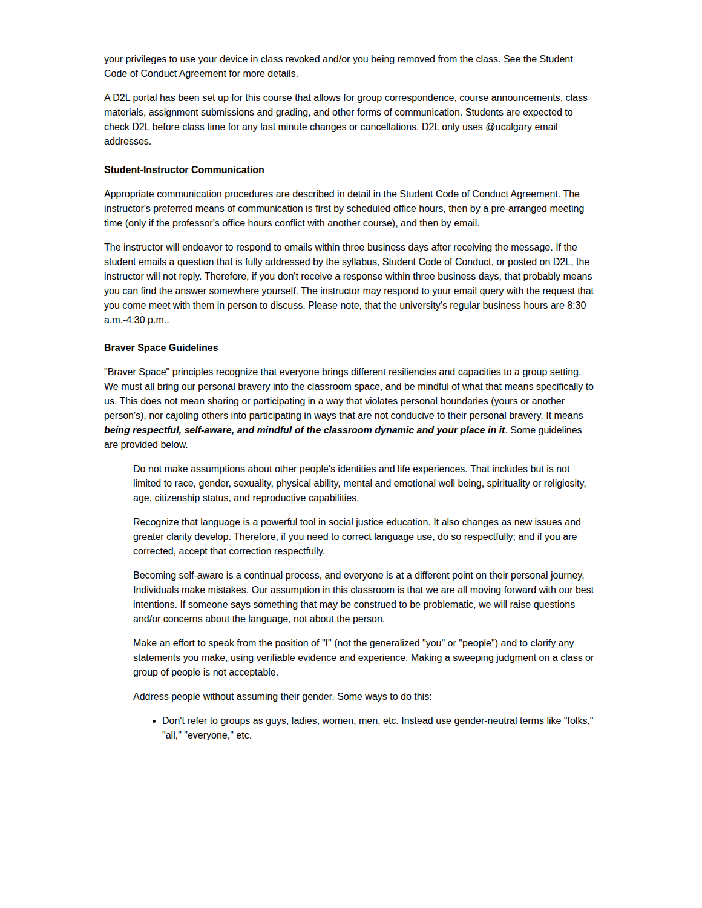your privileges to use your device in class revoked and/or you being removed from the class. See the Student Code of Conduct Agreement for more details.
A D2L portal has been set up for this course that allows for group correspondence, course announcements, class materials, assignment submissions and grading, and other forms of communication. Students are expected to check D2L before class time for any last minute changes or cancellations. D2L only uses @ucalgary email addresses.
Student-Instructor Communication
Appropriate communication procedures are described in detail in the Student Code of Conduct Agreement. The instructor's preferred means of communication is first by scheduled office hours, then by a pre-arranged meeting time (only if the professor's office hours conflict with another course), and then by email.
The instructor will endeavor to respond to emails within three business days after receiving the message. If the student emails a question that is fully addressed by the syllabus, Student Code of Conduct, or posted on D2L, the instructor will not reply. Therefore, if you don't receive a response within three business days, that probably means you can find the answer somewhere yourself. The instructor may respond to your email query with the request that you come meet with them in person to discuss. Please note, that the university's regular business hours are 8:30 a.m.-4:30 p.m..
Braver Space Guidelines
"Braver Space" principles recognize that everyone brings different resiliencies and capacities to a group setting. We must all bring our personal bravery into the classroom space, and be mindful of what that means specifically to us. This does not mean sharing or participating in a way that violates personal boundaries (yours or another person's), nor cajoling others into participating in ways that are not conducive to their personal bravery. It means being respectful, self-aware, and mindful of the classroom dynamic and your place in it. Some guidelines are provided below.
Do not make assumptions about other people's identities and life experiences. That includes but is not limited to race, gender, sexuality, physical ability, mental and emotional well being, spirituality or religiosity, age, citizenship status, and reproductive capabilities.
Recognize that language is a powerful tool in social justice education. It also changes as new issues and greater clarity develop. Therefore, if you need to correct language use, do so respectfully; and if you are corrected, accept that correction respectfully.
Becoming self-aware is a continual process, and everyone is at a different point on their personal journey. Individuals make mistakes. Our assumption in this classroom is that we are all moving forward with our best intentions. If someone says something that may be construed to be problematic, we will raise questions and/or concerns about the language, not about the person.
Make an effort to speak from the position of "I" (not the generalized "you" or "people") and to clarify any statements you make, using verifiable evidence and experience. Making a sweeping judgment on a class or group of people is not acceptable.
Address people without assuming their gender. Some ways to do this:
Don't refer to groups as guys, ladies, women, men, etc. Instead use gender-neutral terms like "folks," "all," "everyone," etc.